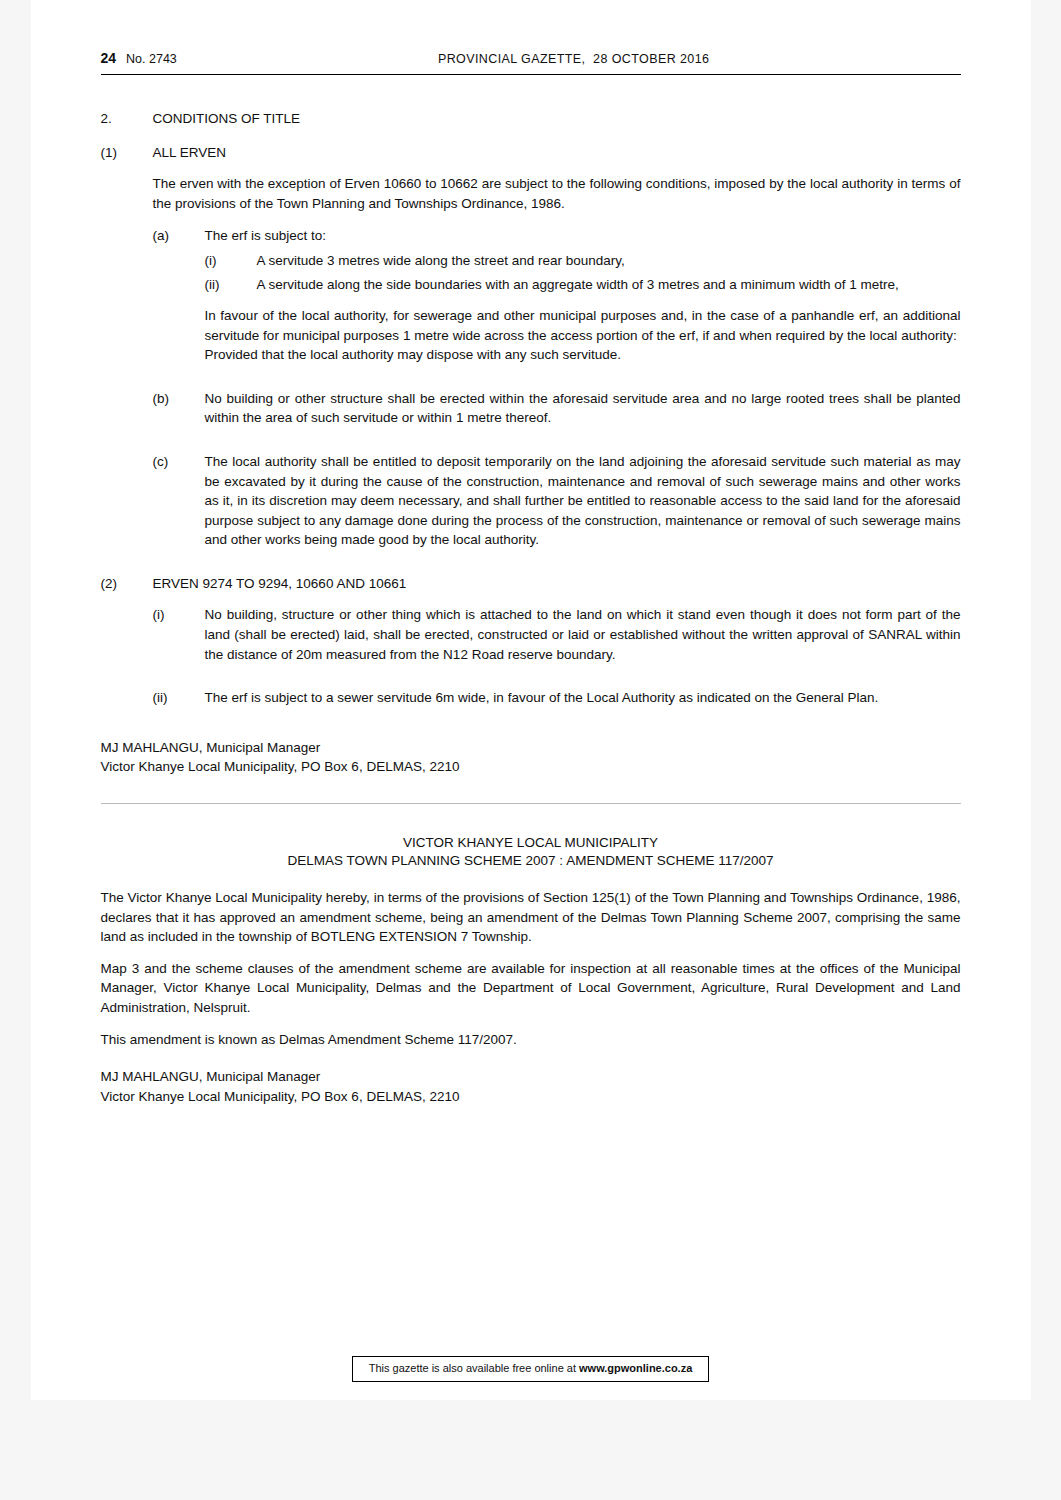24 No. 2743 PROVINCIAL GAZETTE, 28 OCTOBER 2016
2.
CONDITIONS OF TITLE
(1)
ALL ERVEN
The erven with the exception of Erven 10660 to 10662 are subject to the following conditions, imposed by the local authority in terms of the provisions of the Town Planning and Townships Ordinance, 1986.
(a)
The erf is subject to:
(i)
A servitude 3 metres wide along the street and rear boundary,
(ii)
A servitude along the side boundaries with an aggregate width of 3 metres and a minimum width of 1 metre,
In favour of the local authority, for sewerage and other municipal purposes and, in the case of a panhandle erf, an additional servitude for municipal purposes 1 metre wide across the access portion of the erf, if and when required by the local authority: Provided that the local authority may dispose with any such servitude.
(b)
No building or other structure shall be erected within the aforesaid servitude area and no large rooted trees shall be planted within the area of such servitude or within 1 metre thereof.
(c)
The local authority shall be entitled to deposit temporarily on the land adjoining the aforesaid servitude such material as may be excavated by it during the cause of the construction, maintenance and removal of such sewerage mains and other works as it, in its discretion may deem necessary, and shall further be entitled to reasonable access to the said land for the aforesaid purpose subject to any damage done during the process of the construction, maintenance or removal of such sewerage mains and other works being made good by the local authority.
(2)
ERVEN 9274 TO 9294, 10660 AND 10661
(i)
No building, structure or other thing which is attached to the land on which it stand even though it does not form part of the land (shall be erected) laid, shall be erected, constructed or laid or established without the written approval of SANRAL within the distance of 20m measured from the N12 Road reserve boundary.
(ii)
The erf is subject to a sewer servitude 6m wide, in favour of the Local Authority as indicated on the General Plan.
MJ MAHLANGU, Municipal Manager
Victor Khanye Local Municipality, PO Box 6, DELMAS, 2210
VICTOR KHANYE LOCAL MUNICIPALITY
DELMAS TOWN PLANNING SCHEME 2007 : AMENDMENT SCHEME 117/2007
The Victor Khanye Local Municipality hereby, in terms of the provisions of Section 125(1) of the Town Planning and Townships Ordinance, 1986, declares that it has approved an amendment scheme, being an amendment of the Delmas Town Planning Scheme 2007, comprising the same land as included in the township of BOTLENG EXTENSION 7 Township.
Map 3 and the scheme clauses of the amendment scheme are available for inspection at all reasonable times at the offices of the Municipal Manager, Victor Khanye Local Municipality, Delmas and the Department of Local Government, Agriculture, Rural Development and Land Administration, Nelspruit.
This amendment is known as Delmas Amendment Scheme 117/2007.
MJ MAHLANGU, Municipal Manager
Victor Khanye Local Municipality, PO Box 6, DELMAS, 2210
This gazette is also available free online at www.gpwonline.co.za